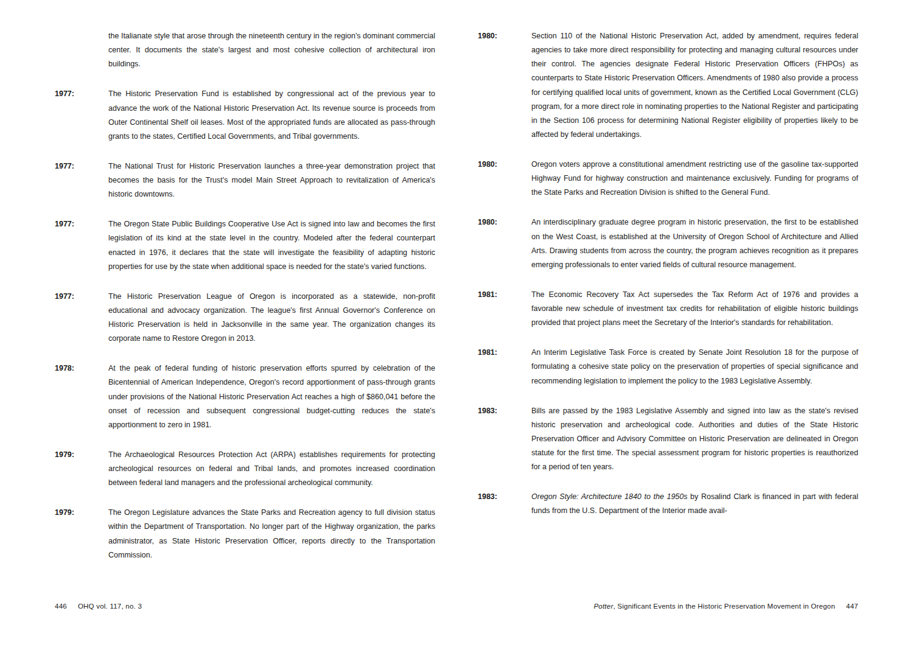the Italianate style that arose through the nineteenth century in the region's dominant commercial center. It documents the state's largest and most cohesive collection of architectural iron buildings.
1977:
The Historic Preservation Fund is established by congressional act of the previous year to advance the work of the National Historic Preservation Act. Its revenue source is proceeds from Outer Continental Shelf oil leases. Most of the appropriated funds are allocated as pass-through grants to the states, Certified Local Governments, and Tribal governments.
1977:
The National Trust for Historic Preservation launches a three-year demonstration project that becomes the basis for the Trust's model Main Street Approach to revitalization of America's historic downtowns.
1977:
The Oregon State Public Buildings Cooperative Use Act is signed into law and becomes the first legislation of its kind at the state level in the country. Modeled after the federal counterpart enacted in 1976, it declares that the state will investigate the feasibility of adapting historic properties for use by the state when additional space is needed for the state's varied functions.
1977:
The Historic Preservation League of Oregon is incorporated as a statewide, non-profit educational and advocacy organization. The league's first Annual Governor's Conference on Historic Preservation is held in Jacksonville in the same year. The organization changes its corporate name to Restore Oregon in 2013.
1978:
At the peak of federal funding of historic preservation efforts spurred by celebration of the Bicentennial of American Independence, Oregon's record apportionment of pass-through grants under provisions of the National Historic Preservation Act reaches a high of $860,041 before the onset of recession and subsequent congressional budget-cutting reduces the state's apportionment to zero in 1981.
1979:
The Archaeological Resources Protection Act (ARPA) establishes requirements for protecting archeological resources on federal and Tribal lands, and promotes increased coordination between federal land managers and the professional archeological community.
1979:
The Oregon Legislature advances the State Parks and Recreation agency to full division status within the Department of Transportation. No longer part of the Highway organization, the parks administrator, as State Historic Preservation Officer, reports directly to the Transportation Commission.
446 OHQ vol. 117, no. 3
1980:
Section 110 of the National Historic Preservation Act, added by amendment, requires federal agencies to take more direct responsibility for protecting and managing cultural resources under their control. The agencies designate Federal Historic Preservation Officers (FHPOs) as counterparts to State Historic Preservation Officers. Amendments of 1980 also provide a process for certifying qualified local units of government, known as the Certified Local Government (CLG) program, for a more direct role in nominating properties to the National Register and participating in the Section 106 process for determining National Register eligibility of properties likely to be affected by federal undertakings.
1980:
Oregon voters approve a constitutional amendment restricting use of the gasoline tax-supported Highway Fund for highway construction and maintenance exclusively. Funding for programs of the State Parks and Recreation Division is shifted to the General Fund.
1980:
An interdisciplinary graduate degree program in historic preservation, the first to be established on the West Coast, is established at the University of Oregon School of Architecture and Allied Arts. Drawing students from across the country, the program achieves recognition as it prepares emerging professionals to enter varied fields of cultural resource management.
1981:
The Economic Recovery Tax Act supersedes the Tax Reform Act of 1976 and provides a favorable new schedule of investment tax credits for rehabilitation of eligible historic buildings provided that project plans meet the Secretary of the Interior's standards for rehabilitation.
1981:
An Interim Legislative Task Force is created by Senate Joint Resolution 18 for the purpose of formulating a cohesive state policy on the preservation of properties of special significance and recommending legislation to implement the policy to the 1983 Legislative Assembly.
1983:
Bills are passed by the 1983 Legislative Assembly and signed into law as the state's revised historic preservation and archeological code. Authorities and duties of the State Historic Preservation Officer and Advisory Committee on Historic Preservation are delineated in Oregon statute for the first time. The special assessment program for historic properties is reauthorized for a period of ten years.
1983:
Oregon Style: Architecture 1840 to the 1950s by Rosalind Clark is financed in part with federal funds from the U.S. Department of the Interior made avail-
Potter, Significant Events in the Historic Preservation Movement in Oregon 447